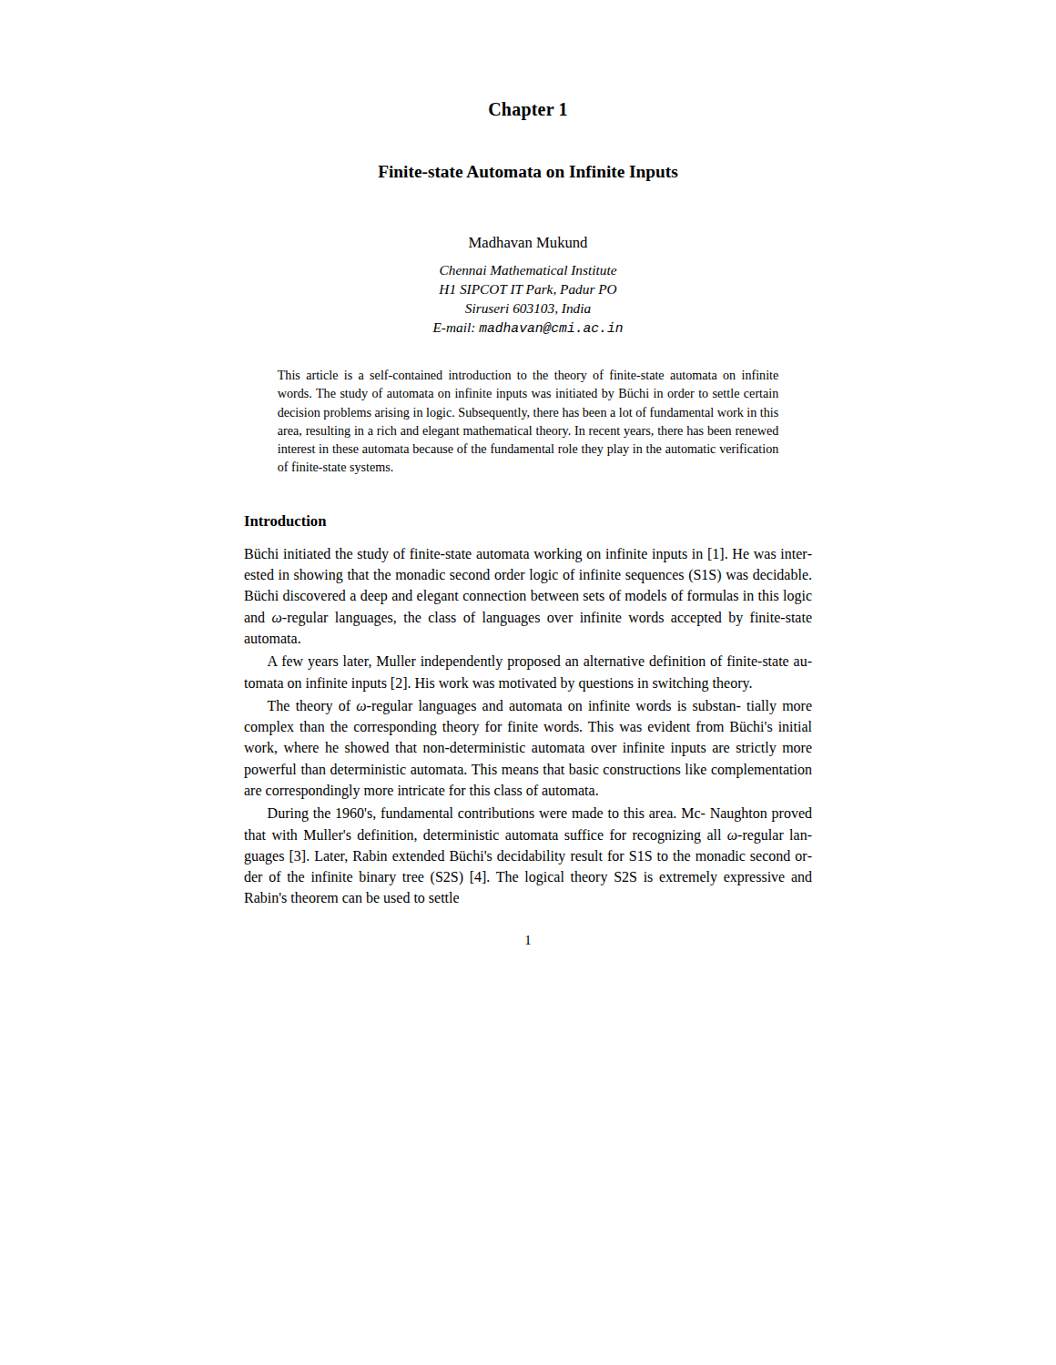Chapter 1
Finite-state Automata on Infinite Inputs
Madhavan Mukund
Chennai Mathematical Institute
H1 SIPCOT IT Park, Padur PO
Siruseri 603103, India
E-mail: madhavan@cmi.ac.in
This article is a self-contained introduction to the theory of finite-state automata on infinite words. The study of automata on infinite inputs was initiated by Büchi in order to settle certain decision problems arising in logic. Subsequently, there has been a lot of fundamental work in this area, resulting in a rich and elegant mathematical theory. In recent years, there has been renewed interest in these automata because of the fundamental role they play in the automatic verification of finite-state systems.
Introduction
Büchi initiated the study of finite-state automata working on infinite inputs in [1]. He was interested in showing that the monadic second order logic of infinite sequences (S1S) was decidable. Büchi discovered a deep and elegant connection between sets of models of formulas in this logic and ω-regular languages, the class of languages over infinite words accepted by finite-state automata.
A few years later, Muller independently proposed an alternative definition of finite-state automata on infinite inputs [2]. His work was motivated by questions in switching theory.
The theory of ω-regular languages and automata on infinite words is substan- tially more complex than the corresponding theory for finite words. This was evident from Büchi's initial work, where he showed that non-deterministic automata over infinite inputs are strictly more powerful than deterministic automata. This means that basic constructions like complementation are correspondingly more intricate for this class of automata.
During the 1960's, fundamental contributions were made to this area. Mc- Naughton proved that with Muller's definition, deterministic automata suffice for recognizing all ω-regular languages [3]. Later, Rabin extended Büchi's decidability result for S1S to the monadic second order of the infinite binary tree (S2S) [4]. The logical theory S2S is extremely expressive and Rabin's theorem can be used to settle
1